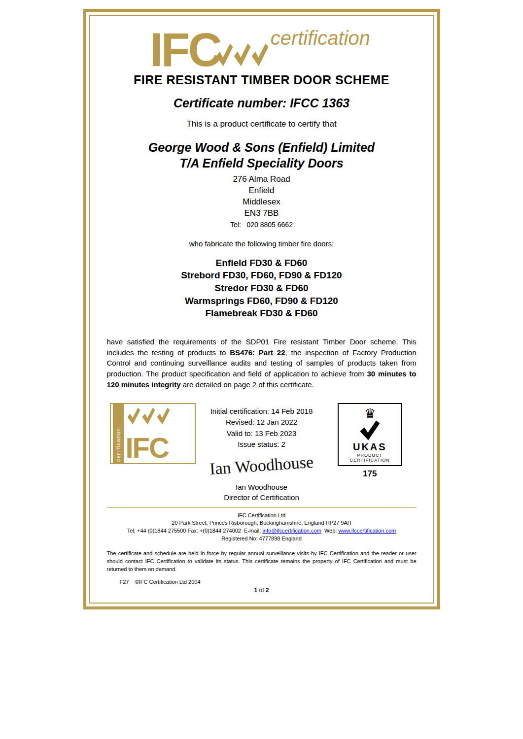IFC certification
FIRE RESISTANT TIMBER DOOR SCHEME
Certificate number: IFCC 1363
This is a product certificate to certify that
George Wood & Sons (Enfield) Limited
T/A Enfield Speciality Doors
276 Alma Road
Enfield
Middlesex
EN3 7BB
Tel: 020 8805 6662
who fabricate the following timber fire doors:
Enfield FD30 & FD60
Strebord FD30, FD60, FD90 & FD120
Stredor FD30 & FD60
Warmsprings FD60, FD90 & FD120
Flamebreak FD30 & FD60
have satisfied the requirements of the SDP01 Fire resistant Timber Door scheme. This includes the testing of products to BS476: Part 22, the inspection of Factory Production Control and continuing surveillance audits and testing of samples of products taken from production. The product specification and field of application to achieve from 30 minutes to 120 minutes integrity are detailed on page 2 of this certificate.
certification
IFC
Initial certification: 14 Feb 2018
Revised: 12 Jan 2022
Valid to: 13 Feb 2023
Issue status: 2
Ian Woodhouse
Ian Woodhouse
Director of Certification
♛
UKAS
PRODUCT
CERTIFICATION
175
IFC Certification Ltd
20 Park Street, Princes Risborough, Buckinghamshire. England HP27 9AH
Tel: +44 (0)1844 275500 Fax: +(0)1844 274002 E-mail: info@ifccertification.com Web: www.ifccertification.com
Registered No: 4777898 England
The certificate and schedule are held in force by regular annual surveillance visits by IFC Certification and the reader or user should contact IFC Certification to validate its status. This certificate remains the property of IFC Certification and must be returned to them on demand.
F27 ©IFC Certification Ltd 2004
1 of 2